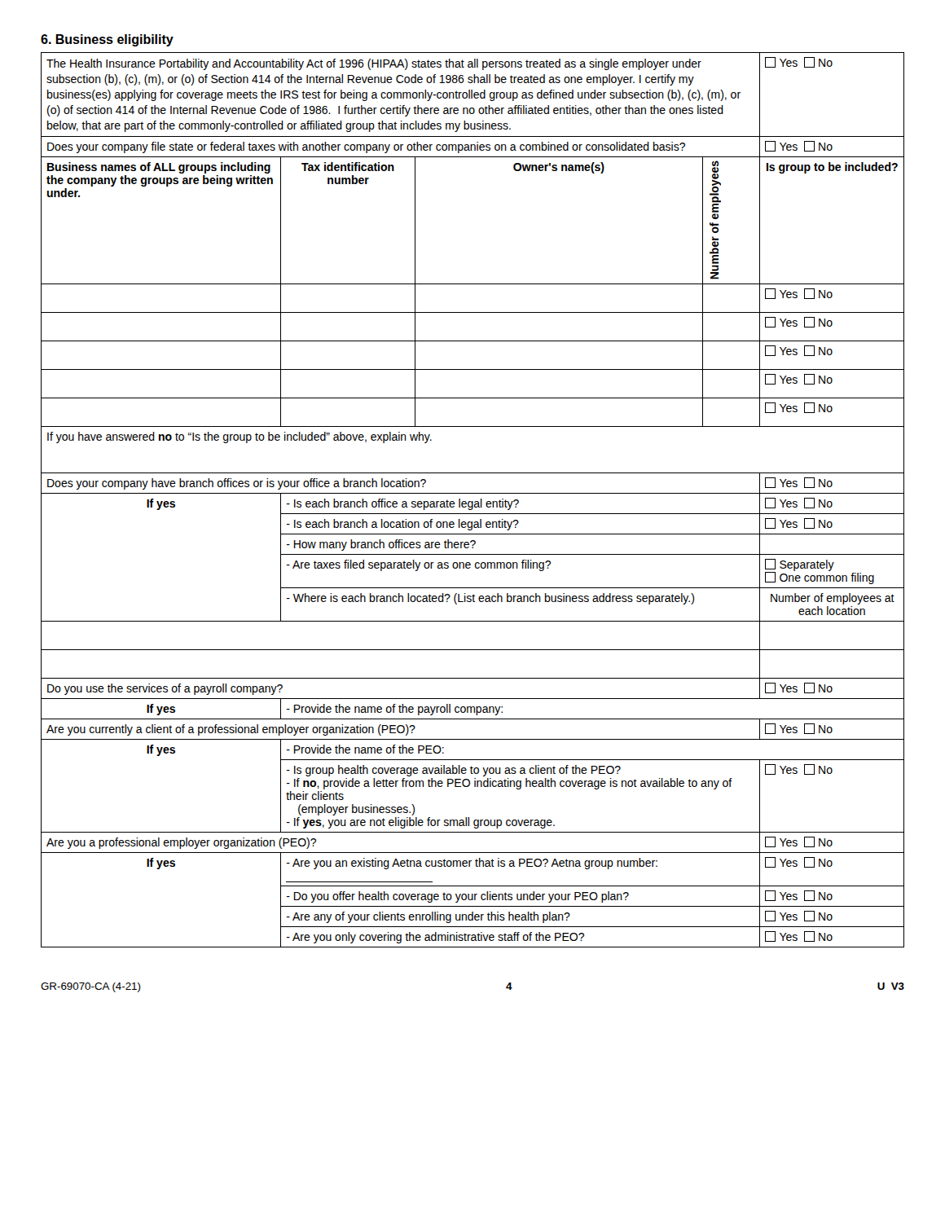6. Business eligibility
| The Health Insurance Portability and Accountability Act of 1996 (HIPAA) states that all persons treated as a single employer under subsection (b), (c), (m), or (o) of Section 414 of the Internal Revenue Code of 1986 shall be treated as one employer. I certify my business(es) applying for coverage meets the IRS test for being a commonly-controlled group as defined under subsection (b), (c), (m), or (o) of section 414 of the Internal Revenue Code of 1986. I further certify there are no other affiliated entities, other than the ones listed below, that are part of the commonly-controlled or affiliated group that includes my business. | Yes No |
| Does your company file state or federal taxes with another company or other companies on a combined or consolidated basis? | Yes No |
| Business names of ALL groups including the company the groups are being written under. | Tax identification number | Owner's name(s) | Number of employees | Is group to be included? |
| | | | | Yes No |
| | | | | Yes No |
| | | | | Yes No |
| | | | | Yes No |
| | | | | Yes No |
| If you have answered no to “Is the group to be included” above, explain why. |
| Does your company have branch offices or is your office a branch location? | Yes No |
| If yes | - Is each branch office a separate legal entity? | Yes No |
| - Is each branch a location of one legal entity? | Yes No |
| - How many branch offices are there? | |
| - Are taxes filed separately or as one common filing? | Separately One common filing |
| - Where is each branch located? (List each branch business address separately.) | Number of employees at each location |
| Do you use the services of a payroll company? | Yes No |
| If yes | - Provide the name of the payroll company: |
| Are you currently a client of a professional employer organization (PEO)? | Yes No |
| If yes | - Provide the name of the PEO: |
| - Is group health coverage available to you as a client of the PEO? - If no , provide a letter from the PEO indicating health coverage is not available to any of their clients (employer businesses.) - If yes , you are not eligible for small group coverage. | Yes No |
| Are you a professional employer organization (PEO)? | Yes No |
| If yes | - Are you an existing Aetna customer that is a PEO? Aetna group number: | Yes No |
| - Do you offer health coverage to your clients under your PEO plan? | Yes No |
| - Are any of your clients enrolling under this health plan? | Yes No |
| - Are you only covering the administrative staff of the PEO? | Yes No |
GR-69070-CA (4-21) 4 U V3